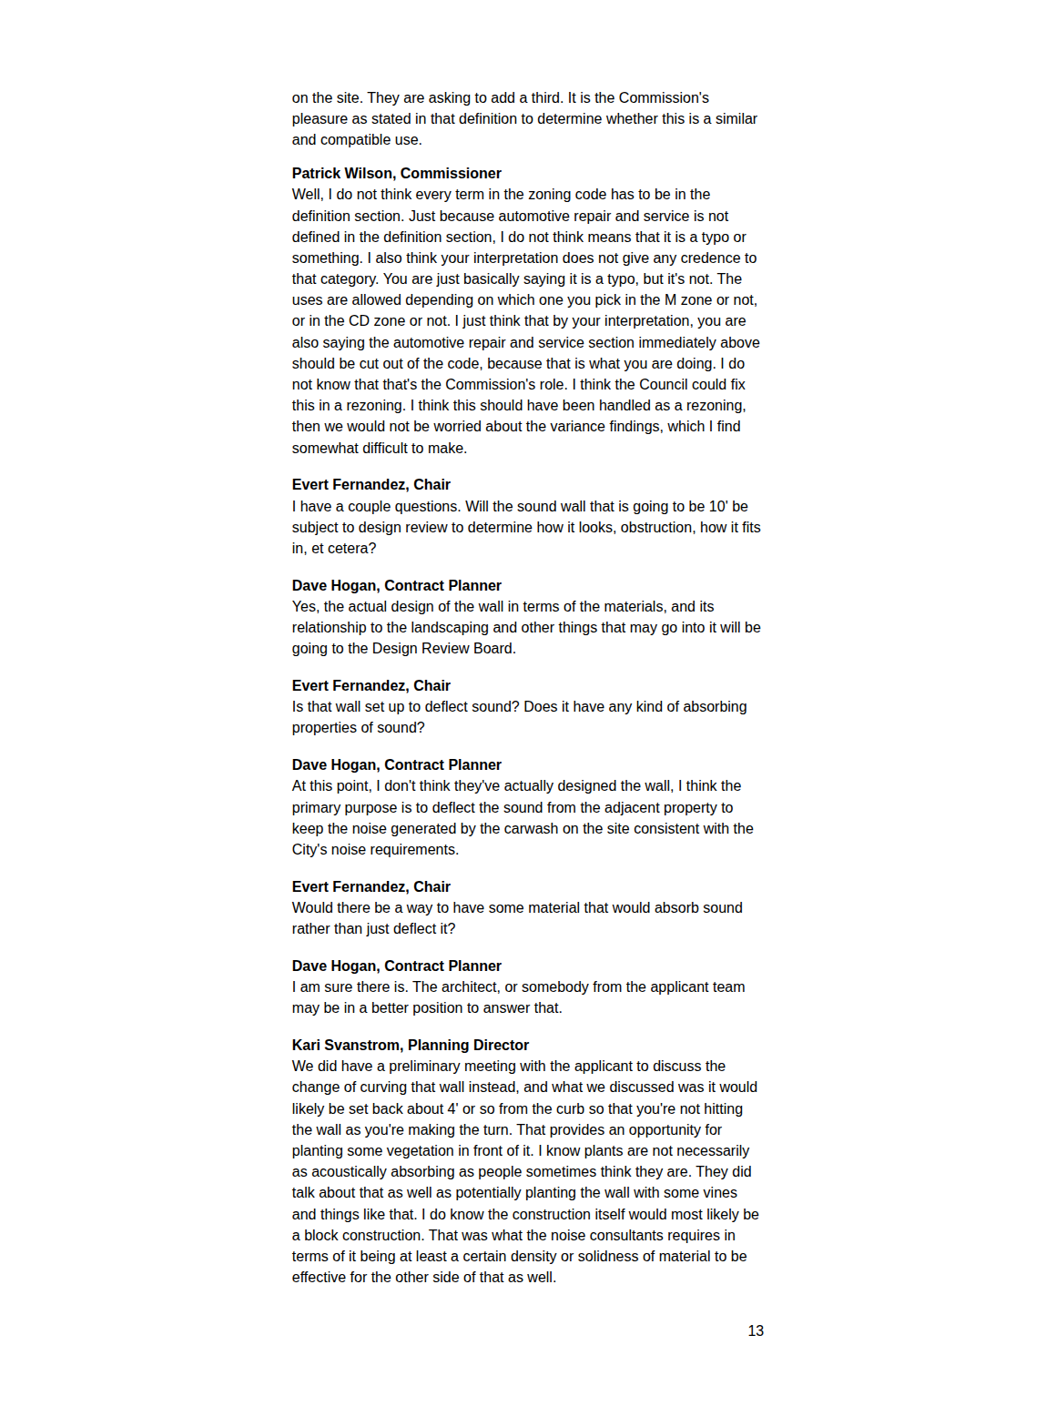on the site. They are asking to add a third. It is the Commission's pleasure as stated in that definition to determine whether this is a similar and compatible use.
Patrick Wilson, Commissioner
Well, I do not think every term in the zoning code has to be in the definition section. Just because automotive repair and service is not defined in the definition section, I do not think means that it is a typo or something. I also think your interpretation does not give any credence to that category. You are just basically saying it is a typo, but it's not. The uses are allowed depending on which one you pick in the M zone or not, or in the CD zone or not. I just think that by your interpretation, you are also saying the automotive repair and service section immediately above should be cut out of the code, because that is what you are doing. I do not know that that's the Commission's role. I think the Council could fix this in a rezoning. I think this should have been handled as a rezoning, then we would not be worried about the variance findings, which I find somewhat difficult to make.
Evert Fernandez, Chair
I have a couple questions. Will the sound wall that is going to be 10' be subject to design review to determine how it looks, obstruction, how it fits in, et cetera?
Dave Hogan, Contract Planner
Yes, the actual design of the wall in terms of the materials, and its relationship to the landscaping and other things that may go into it will be going to the Design Review Board.
Evert Fernandez, Chair
Is that wall set up to deflect sound? Does it have any kind of absorbing properties of sound?
Dave Hogan, Contract Planner
At this point, I don't think they've actually designed the wall, I think the primary purpose is to deflect the sound from the adjacent property to keep the noise generated by the carwash on the site consistent with the City's noise requirements.
Evert Fernandez, Chair
Would there be a way to have some material that would absorb sound rather than just deflect it?
Dave Hogan, Contract Planner
I am sure there is. The architect, or somebody from the applicant team may be in a better position to answer that.
Kari Svanstrom, Planning Director
We did have a preliminary meeting with the applicant to discuss the change of curving that wall instead, and what we discussed was it would likely be set back about 4' or so from the curb so that you're not hitting the wall as you're making the turn. That provides an opportunity for planting some vegetation in front of it. I know plants are not necessarily as acoustically absorbing as people sometimes think they are. They did talk about that as well as potentially planting the wall with some vines and things like that. I do know the construction itself would most likely be a block construction. That was what the noise consultants requires in terms of it being at least a certain density or solidness of material to be effective for the other side of that as well.
13